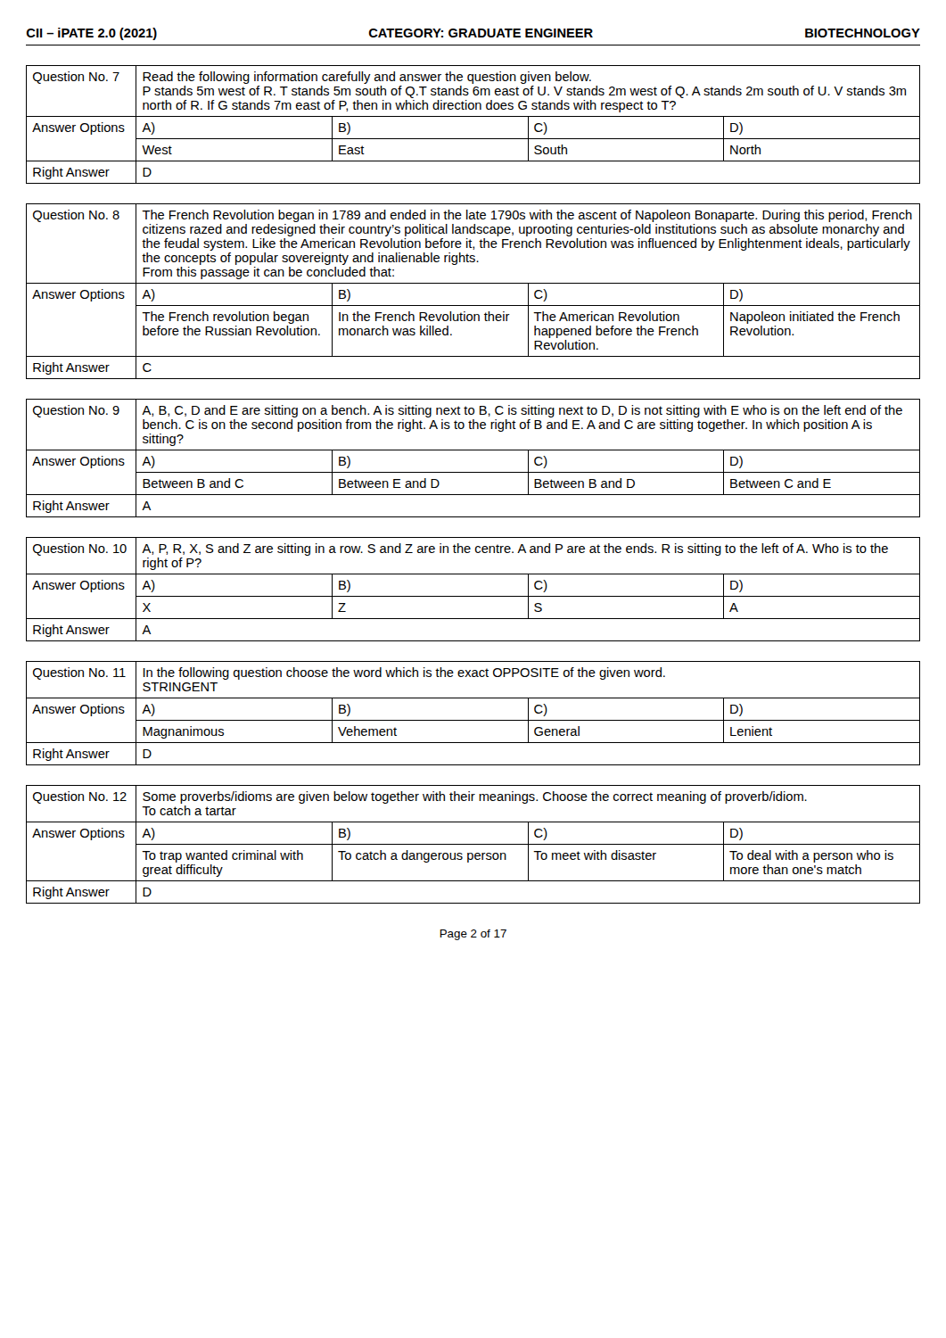CII – iPATE 2.0 (2021)
CATEGORY: GRADUATE ENGINEER
BIOTECHNOLOGY
| Question No. 7 | Read the following information carefully and answer the question given below. P stands 5m west of R. T stands 5m south of Q.T stands 6m east of U. V stands 2m west of Q. A stands 2m south of U. V stands 3m north of R. If G stands 7m east of P, then in which direction does G stands with respect to T? |
| Answer Options | A) | B) | C) | D) |
| West | East | South | North |
| Right Answer | D |
| Question No. 8 | The French Revolution began in 1789 and ended in the late 1790s with the ascent of Napoleon Bonaparte. During this period, French citizens razed and redesigned their country’s political landscape, uprooting centuries-old institutions such as absolute monarchy and the feudal system. Like the American Revolution before it, the French Revolution was influenced by Enlightenment ideals, particularly the concepts of popular sovereignty and inalienable rights. From this passage it can be concluded that: |
| Answer Options | A) | B) | C) | D) |
| The French revolution began before the Russian Revolution. | In the French Revolution their monarch was killed. | The American Revolution happened before the French Revolution. | Napoleon initiated the French Revolution. |
| Right Answer | C |
| Question No. 9 | A, B, C, D and E are sitting on a bench. A is sitting next to B, C is sitting next to D, D is not sitting with E who is on the left end of the bench. C is on the second position from the right. A is to the right of B and E. A and C are sitting together. In which position A is sitting? |
| Answer Options | A) | B) | C) | D) |
| Between B and C | Between E and D | Between B and D | Between C and E |
| Right Answer | A |
| Question No. 10 | A, P, R, X, S and Z are sitting in a row. S and Z are in the centre. A and P are at the ends. R is sitting to the left of A. Who is to the right of P? |
| Answer Options | A) | B) | C) | D) |
| X | Z | S | A |
| Right Answer | A |
| Question No. 11 | In the following question choose the word which is the exact OPPOSITE of the given word. STRINGENT |
| Answer Options | A) | B) | C) | D) |
| Magnanimous | Vehement | General | Lenient |
| Right Answer | D |
| Question No. 12 | Some proverbs/idioms are given below together with their meanings. Choose the correct meaning of proverb/idiom. To catch a tartar |
| Answer Options | A) | B) | C) | D) |
| To trap wanted criminal with great difficulty | To catch a dangerous person | To meet with disaster | To deal with a person who is more than one's match |
| Right Answer | D |
Page 2 of 17